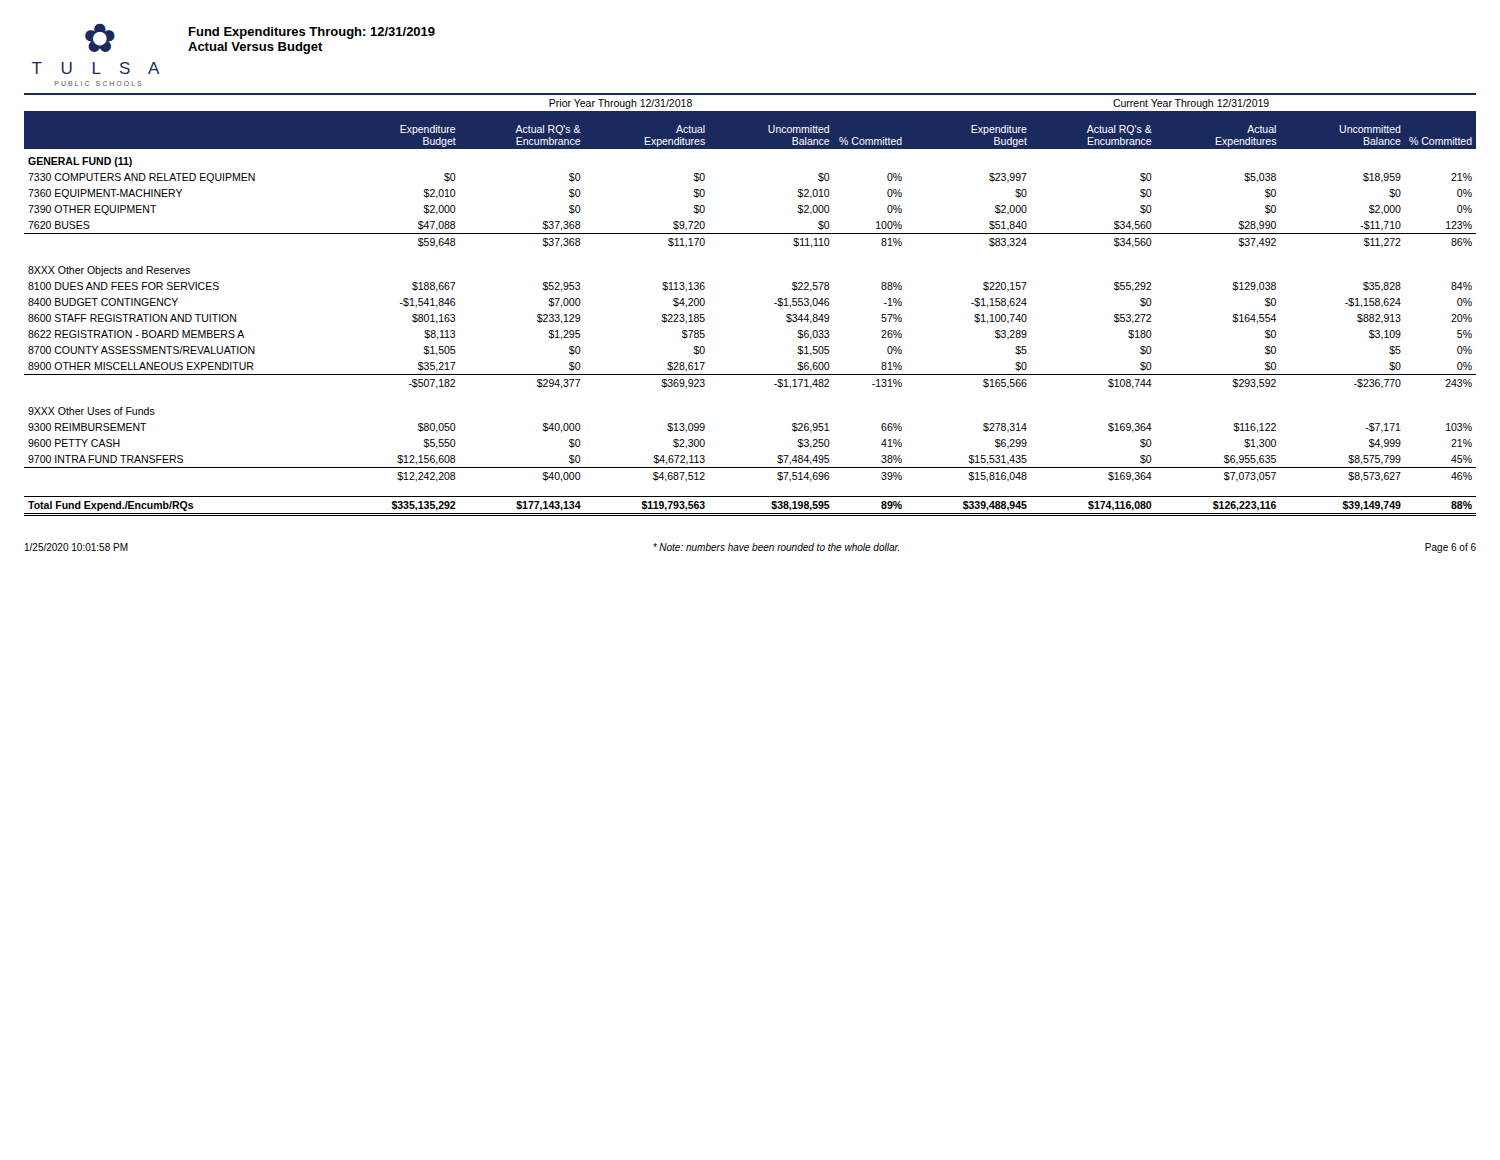✿
T U L S A
PUBLIC SCHOOLS
Fund Expenditures Through: 12/31/2019
Actual Versus Budget
| | Prior Year Through 12/31/2018 | Current Year Through 12/31/2019 |
| | Expenditure Budget | Actual RQ's & Encumbrance | Actual Expenditures | Uncommitted Balance | % Committed | Expenditure Budget | Actual RQ's & Encumbrance | Actual Expenditures | Uncommitted Balance | % Committed |
| GENERAL FUND (11) | |
| 7330 COMPUTERS AND RELATED EQUIPMEN | $0 | $0 | $0 | $0 | 0% | $23,997 | $0 | $5,038 | $18,959 | 21% |
| 7360 EQUIPMENT-MACHINERY | $2,010 | $0 | $0 | $2,010 | 0% | $0 | $0 | $0 | $0 | 0% |
| 7390 OTHER EQUIPMENT | $2,000 | $0 | $0 | $2,000 | 0% | $2,000 | $0 | $0 | $2,000 | 0% |
| 7620 BUSES | $47,088 | $37,368 | $9,720 | $0 | 100% | $51,840 | $34,560 | $28,990 | -$11,710 | 123% |
| | $59,648 | $37,368 | $11,170 | $11,110 | 81% | $83,324 | $34,560 | $37,492 | $11,272 | 86% |
| 8XXX Other Objects and Reserves | |
| 8100 DUES AND FEES FOR SERVICES | $188,667 | $52,953 | $113,136 | $22,578 | 88% | $220,157 | $55,292 | $129,038 | $35,828 | 84% |
| 8400 BUDGET CONTINGENCY | -$1,541,846 | $7,000 | $4,200 | -$1,553,046 | -1% | -$1,158,624 | $0 | $0 | -$1,158,624 | 0% |
| 8600 STAFF REGISTRATION AND TUITION | $801,163 | $233,129 | $223,185 | $344,849 | 57% | $1,100,740 | $53,272 | $164,554 | $882,913 | 20% |
| 8622 REGISTRATION - BOARD MEMBERS A | $8,113 | $1,295 | $785 | $6,033 | 26% | $3,289 | $180 | $0 | $3,109 | 5% |
| 8700 COUNTY ASSESSMENTS/REVALUATION | $1,505 | $0 | $0 | $1,505 | 0% | $5 | $0 | $0 | $5 | 0% |
| 8900 OTHER MISCELLANEOUS EXPENDITUR | $35,217 | $0 | $28,617 | $6,600 | 81% | $0 | $0 | $0 | $0 | 0% |
| | -$507,182 | $294,377 | $369,923 | -$1,171,482 | -131% | $165,566 | $108,744 | $293,592 | -$236,770 | 243% |
| 9XXX Other Uses of Funds | |
| 9300 REIMBURSEMENT | $80,050 | $40,000 | $13,099 | $26,951 | 66% | $278,314 | $169,364 | $116,122 | -$7,171 | 103% |
| 9600 PETTY CASH | $5,550 | $0 | $2,300 | $3,250 | 41% | $6,299 | $0 | $1,300 | $4,999 | 21% |
| 9700 INTRA FUND TRANSFERS | $12,156,608 | $0 | $4,672,113 | $7,484,495 | 38% | $15,531,435 | $0 | $6,955,635 | $8,575,799 | 45% |
| | $12,242,208 | $40,000 | $4,687,512 | $7,514,696 | 39% | $15,816,048 | $169,364 | $7,073,057 | $8,573,627 | 46% |
| Total Fund Expend./Encumb/RQs | $335,135,292 | $177,143,134 | $119,793,563 | $38,198,595 | 89% | $339,488,945 | $174,116,080 | $126,223,116 | $39,149,749 | 88% |
1/25/2020 10:01:58 PM
* Note: numbers have been rounded to the whole dollar.
Page 6 of 6